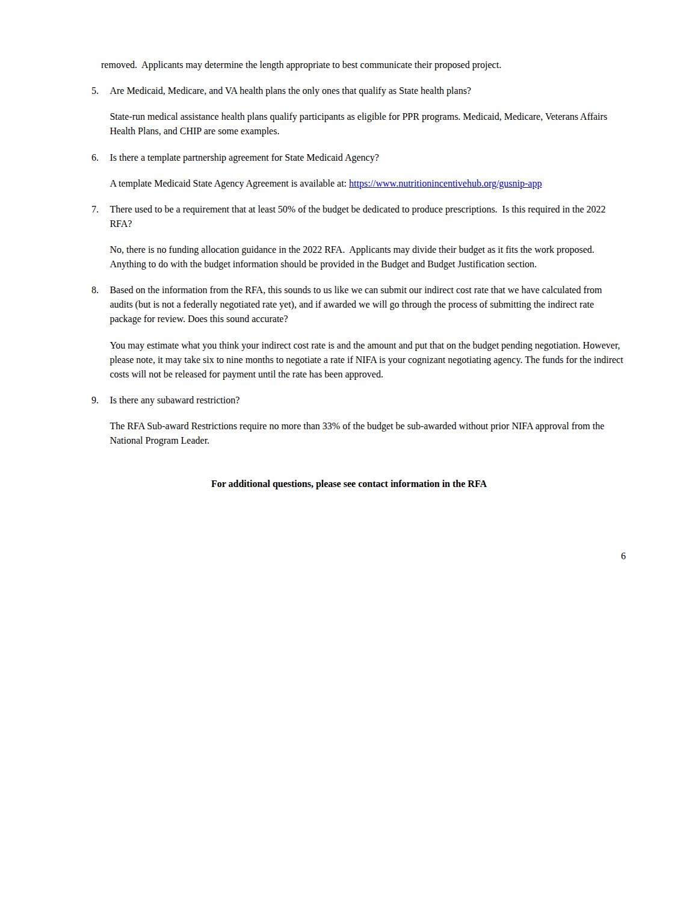removed. Applicants may determine the length appropriate to best communicate their proposed project.
Are Medicaid, Medicare, and VA health plans the only ones that qualify as State health plans?
State-run medical assistance health plans qualify participants as eligible for PPR programs. Medicaid, Medicare, Veterans Affairs Health Plans, and CHIP are some examples.
Is there a template partnership agreement for State Medicaid Agency?
A template Medicaid State Agency Agreement is available at: https://www.nutritionincentivehub.org/gusnip-app
There used to be a requirement that at least 50% of the budget be dedicated to produce prescriptions. Is this required in the 2022 RFA?
No, there is no funding allocation guidance in the 2022 RFA. Applicants may divide their budget as it fits the work proposed. Anything to do with the budget information should be provided in the Budget and Budget Justification section.
Based on the information from the RFA, this sounds to us like we can submit our indirect cost rate that we have calculated from audits (but is not a federally negotiated rate yet), and if awarded we will go through the process of submitting the indirect rate package for review. Does this sound accurate?
You may estimate what you think your indirect cost rate is and the amount and put that on the budget pending negotiation. However, please note, it may take six to nine months to negotiate a rate if NIFA is your cognizant negotiating agency. The funds for the indirect costs will not be released for payment until the rate has been approved.
Is there any subaward restriction?
The RFA Sub-award Restrictions require no more than 33% of the budget be sub-awarded without prior NIFA approval from the National Program Leader.
For additional questions, please see contact information in the RFA
6